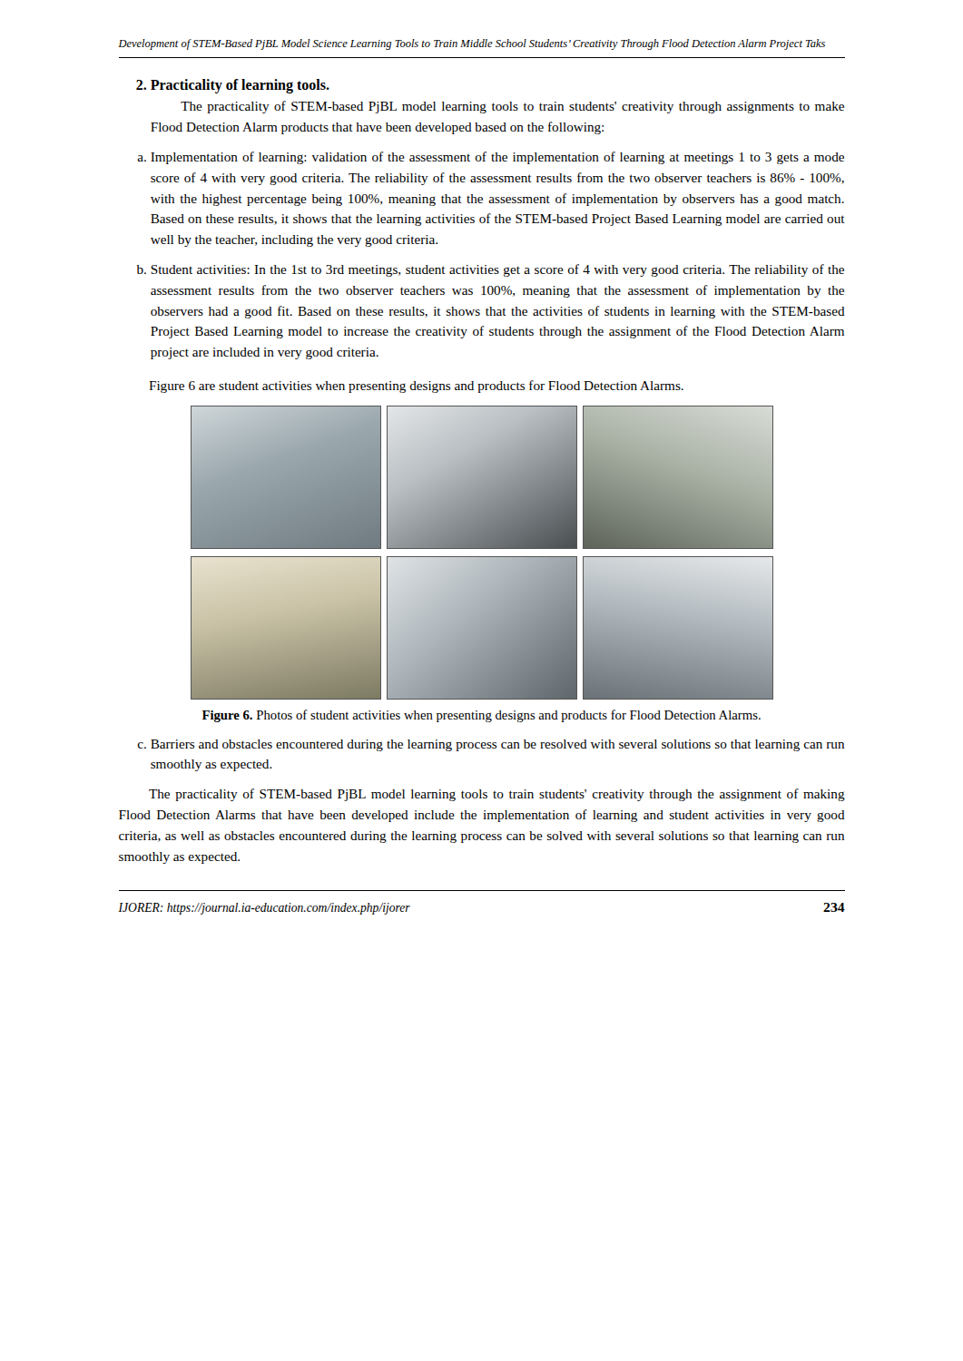Development of STEM-Based PjBL Model Science Learning Tools to Train Middle School Students’ Creativity Through Flood Detection Alarm Project Taks
Practicality of learning tools.
The practicality of STEM-based PjBL model learning tools to train students' creativity through assignments to make Flood Detection Alarm products that have been developed based on the following:
Implementation of learning: validation of the assessment of the implementation of learning at meetings 1 to 3 gets a mode score of 4 with very good criteria. The reliability of the assessment results from the two observer teachers is 86% - 100%, with the highest percentage being 100%, meaning that the assessment of implementation by observers has a good match. Based on these results, it shows that the learning activities of the STEM-based Project Based Learning model are carried out well by the teacher, including the very good criteria.
Student activities: In the 1st to 3rd meetings, student activities get a score of 4 with very good criteria. The reliability of the assessment results from the two observer teachers was 100%, meaning that the assessment of implementation by the observers had a good fit. Based on these results, it shows that the activities of students in learning with the STEM-based Project Based Learning model to increase the creativity of students through the assignment of the Flood Detection Alarm project are included in very good criteria.
Figure 6 are student activities when presenting designs and products for Flood Detection Alarms.
Figure 6. Photos of student activities when presenting designs and products for Flood Detection Alarms.
Barriers and obstacles encountered during the learning process can be resolved with several solutions so that learning can run smoothly as expected.
The practicality of STEM-based PjBL model learning tools to train students' creativity through the assignment of making Flood Detection Alarms that have been developed include the implementation of learning and student activities in very good criteria, as well as obstacles encountered during the learning process can be solved with several solutions so that learning can run smoothly as expected.
IJORER: https://journal.ia-education.com/index.php/ijorer 234